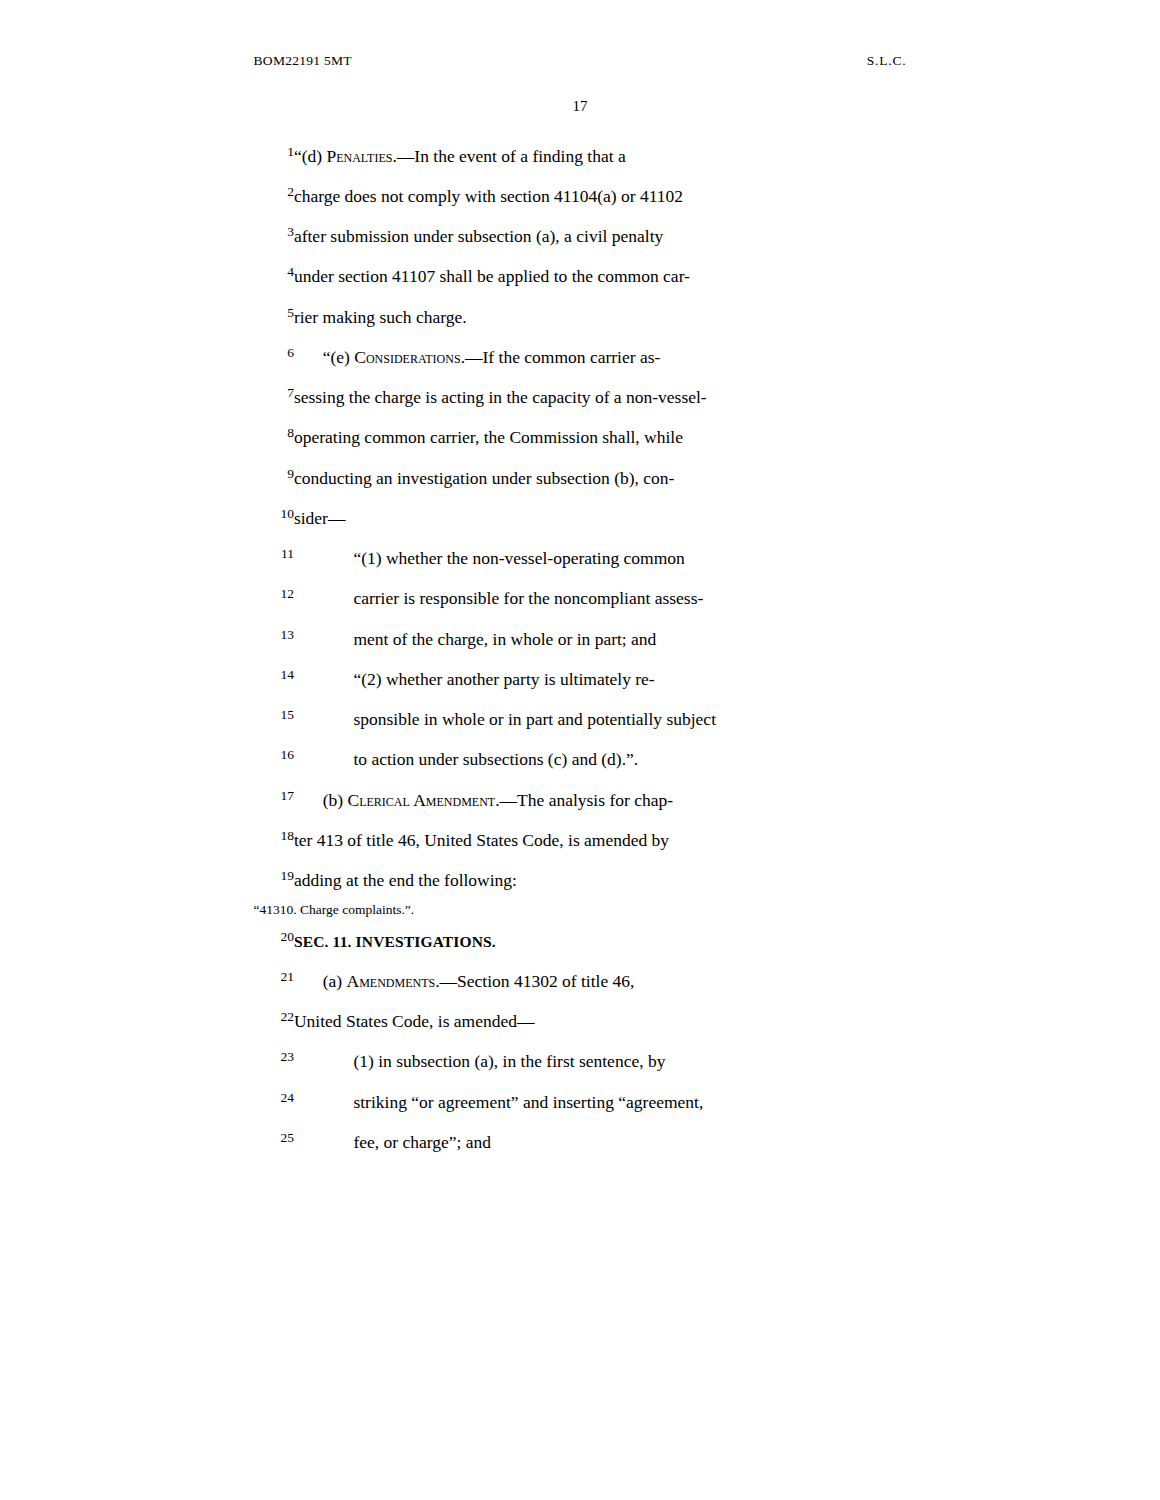BOM22191 5MT
S.L.C.
17
| 1 | “(d) Penalties .—In the event of a finding that a |
| 2 | charge does not comply with section 41104(a) or 41102 |
| 3 | after submission under subsection (a), a civil penalty |
| 4 | under section 41107 shall be applied to the common car- |
| 5 | rier making such charge. |
| 6 | “(e) Considerations .—If the common carrier as- |
| 7 | sessing the charge is acting in the capacity of a non-vessel- |
| 8 | operating common carrier, the Commission shall, while |
| 9 | conducting an investigation under subsection (b), con- |
| 10 | sider— |
| 11 | “(1) whether the non-vessel-operating common |
| 12 | carrier is responsible for the noncompliant assess- |
| 13 | ment of the charge, in whole or in part; and |
| 14 | “(2) whether another party is ultimately re- |
| 15 | sponsible in whole or in part and potentially subject |
| 16 | to action under subsections (c) and (d).”. |
| 17 | (b) Clerical Amendment .—The analysis for chap- |
| 18 | ter 413 of title 46, United States Code, is amended by |
| 19 | adding at the end the following: |
“41310. Charge complaints.”.
| 20 | SEC. 11. INVESTIGATIONS. |
| 21 | (a) Amendments .—Section 41302 of title 46, |
| 22 | United States Code, is amended— |
| 23 | (1) in subsection (a), in the first sentence, by |
| 24 | striking “or agreement” and inserting “agreement, |
| 25 | fee, or charge”; and |